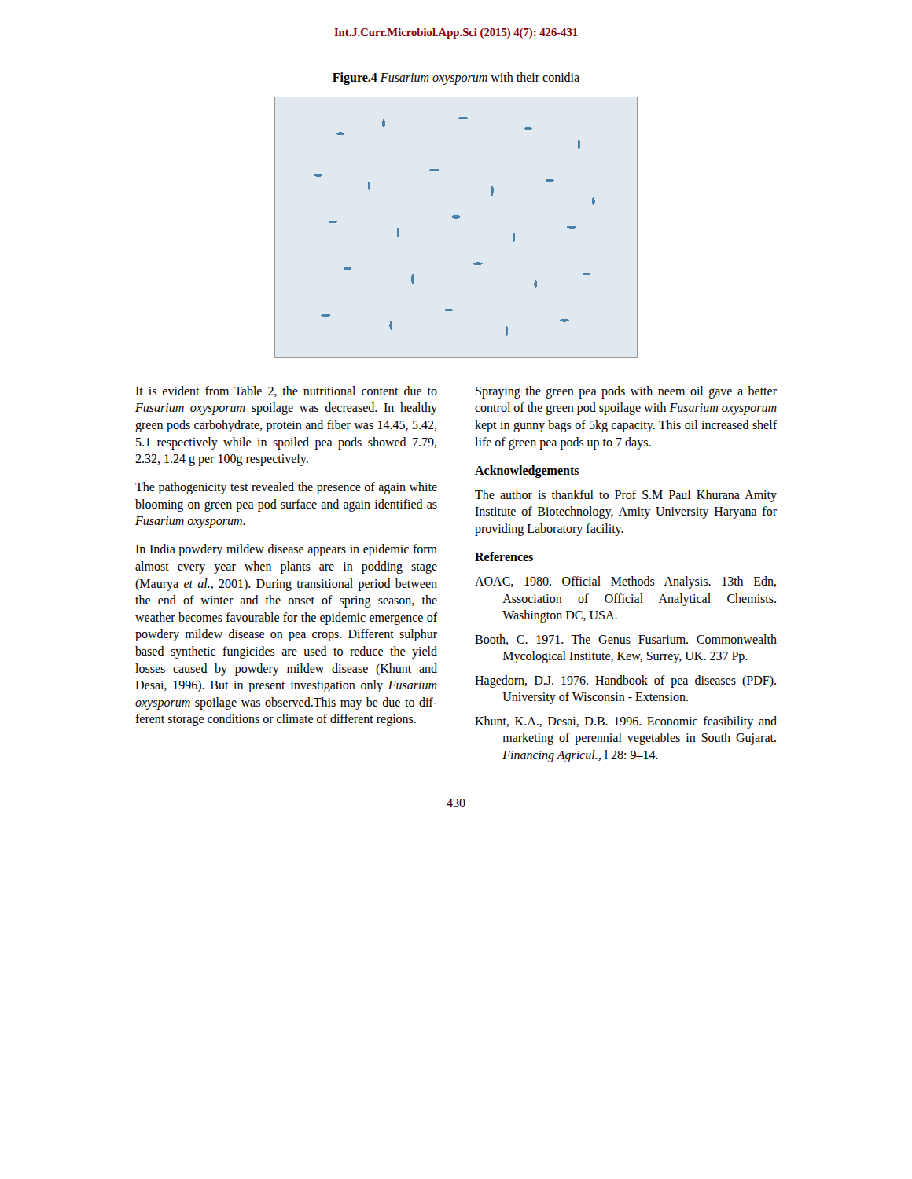Int.J.Curr.Microbiol.App.Sci (2015) 4(7): 426-431
Figure.4 Fusarium oxysporum with their conidia
It is evident from Table 2, the nutritional content due to Fusarium oxysporum spoilage was decreased. In healthy green pods carbohydrate, protein and fiber was 14.45, 5.42, 5.1 respectively while in spoiled pea pods showed 7.79, 2.32, 1.24 g per 100g respectively.
The pathogenicity test revealed the presence of again white blooming on green pea pod surface and again identified as Fusarium oxysporum.
In India powdery mildew disease appears in epidemic form almost every year when plants are in podding stage (Maurya et al., 2001). During transitional period between the end of winter and the onset of spring season, the weather becomes favourable for the epidemic emergence of powdery mildew disease on pea crops. Different sulphur based synthetic fungicides are used to reduce the yield losses caused by powdery mildew disease (Khunt and Desai, 1996). But in present investigation only Fusarium oxysporum spoilage was observed.This may be due to different storage conditions or climate of different regions.
Spraying the green pea pods with neem oil gave a better control of the green pod spoilage with Fusarium oxysporum kept in gunny bags of 5kg capacity. This oil increased shelf life of green pea pods up to 7 days.
Acknowledgements
The author is thankful to Prof S.M Paul Khurana Amity Institute of Biotechnology, Amity University Haryana for providing Laboratory facility.
References
AOAC, 1980. Official Methods Analysis. 13th Edn, Association of Official Analytical Chemists. Washington DC, USA.
Booth, C. 1971. The Genus Fusarium. Commonwealth Mycological Institute, Kew, Surrey, UK. 237 Pp.
Hagedorn, D.J. 1976. Handbook of pea diseases (PDF). University of Wisconsin - Extension.
Khunt, K.A., Desai, D.B. 1996. Economic feasibility and marketing of perennial vegetables in South Gujarat. Financing Agricul., l 28: 9–14.
430